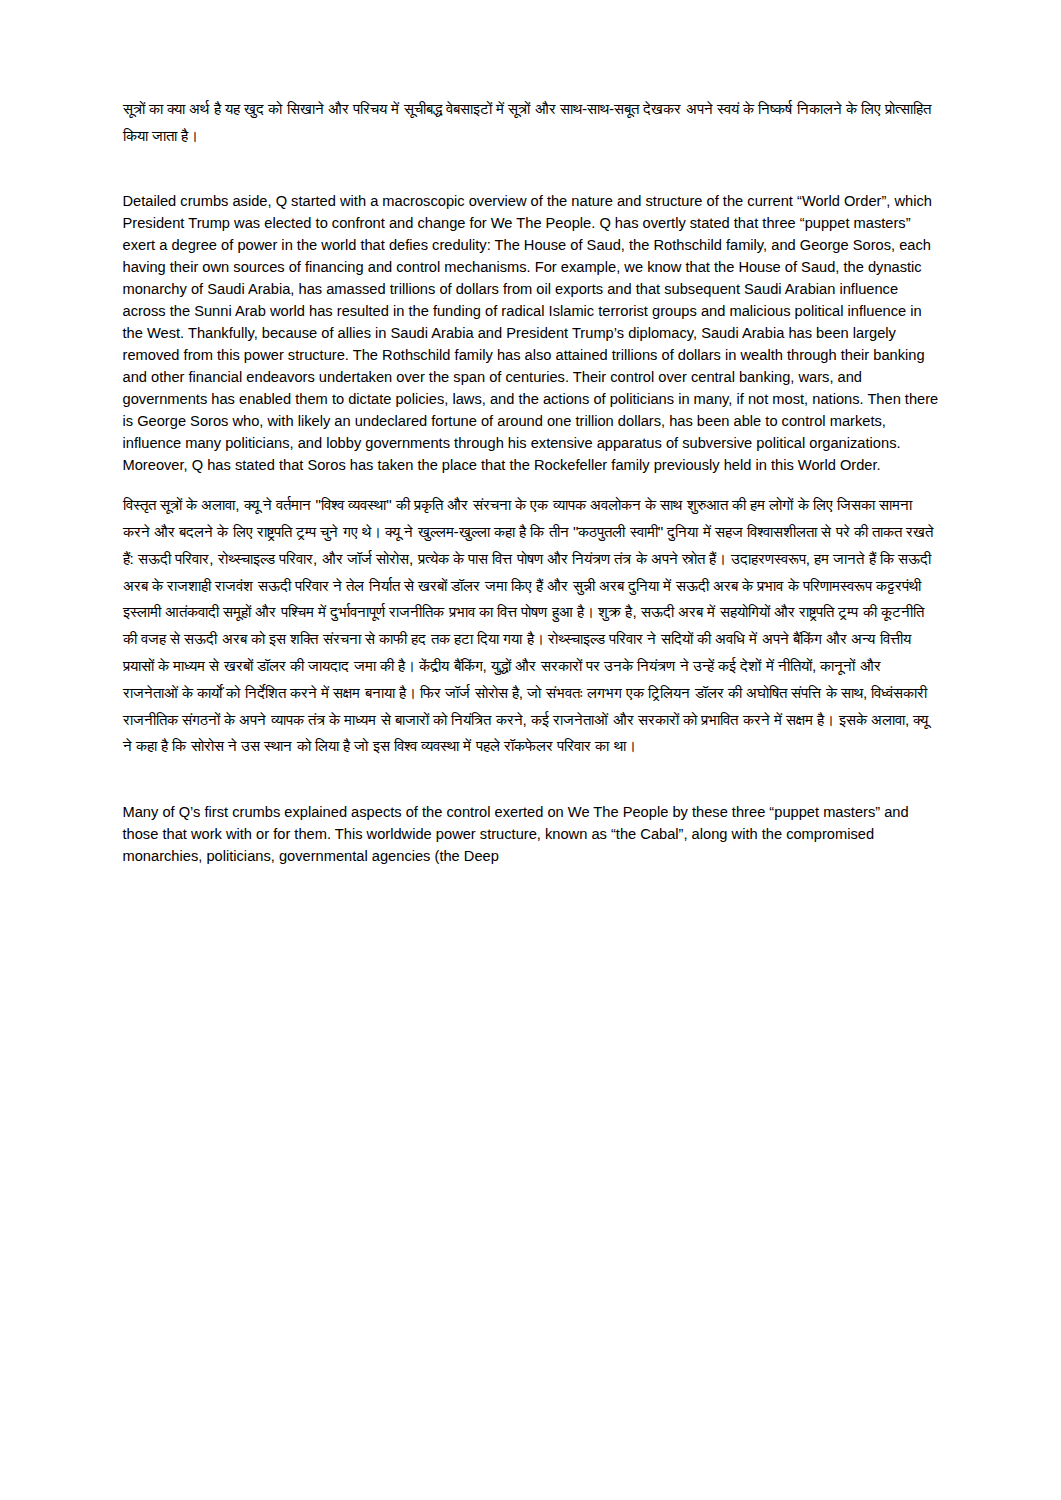सूत्रों का क्या अर्थ है यह खुद को सिखाने और परिचय में सूचीबद्ध वेबसाइटों में सूत्रों और साथ-साथ-सबूत देखकर अपने स्वयं के निष्कर्ष निकालने के लिए प्रोत्साहित किया जाता है।
Detailed crumbs aside, Q started with a macroscopic overview of the nature and structure of the current “World Order”, which President Trump was elected to confront and change for We The People. Q has overtly stated that three “puppet masters” exert a degree of power in the world that defies credulity: The House of Saud, the Rothschild family, and George Soros, each having their own sources of financing and control mechanisms. For example, we know that the House of Saud, the dynastic monarchy of Saudi Arabia, has amassed trillions of dollars from oil exports and that subsequent Saudi Arabian influence across the Sunni Arab world has resulted in the funding of radical Islamic terrorist groups and malicious political influence in the West. Thankfully, because of allies in Saudi Arabia and President Trump’s diplomacy, Saudi Arabia has been largely removed from this power structure. The Rothschild family has also attained trillions of dollars in wealth through their banking and other financial endeavors undertaken over the span of centuries. Their control over central banking, wars, and governments has enabled them to dictate policies, laws, and the actions of politicians in many, if not most, nations. Then there is George Soros who, with likely an undeclared fortune of around one trillion dollars, has been able to control markets, influence many politicians, and lobby governments through his extensive apparatus of subversive political organizations. Moreover, Q has stated that Soros has taken the place that the Rockefeller family previously held in this World Order.
विस्तृत सूत्रों के अलावा, क्यू ने वर्तमान "विश्व व्यवस्था" की प्रकृति और संरचना के एक व्यापक अवलोकन के साथ शुरुआत की हम लोगों के लिए जिसका सामना करने और बदलने के लिए राष्ट्रपति ट्रम्प चुने गए थे। क्यू ने खुल्लम-खुल्ला कहा है कि तीन "कठपुतली स्वामी" दुनिया में सहज विश्वासशीलता से परे की ताकत रखते हैं: सऊदी परिवार, रोथ्स्चाइल्ड परिवार, और जॉर्ज सोरोस, प्रत्येक के पास वित्त पोषण और नियंत्रण तंत्र के अपने स्रोत हैं। उदाहरणस्वरूप, हम जानते हैं कि सऊदी अरब के राजशाही राजवंश सऊदी परिवार ने तेल निर्यात से खरबों डॉलर जमा किए हैं और सुन्नी अरब दुनिया में सऊदी अरब के प्रभाव के परिणामस्वरूप कट्टरपंथी इस्लामी आतंकवादी समूहों और पश्चिम में दुर्भावनापूर्ण राजनीतिक प्रभाव का वित्त पोषण हुआ है। शुक्र है, सऊदी अरब में सहयोगियों और राष्ट्रपति ट्रम्प की कूटनीति की वजह से सऊदी अरब को इस शक्ति संरचना से काफी हद तक हटा दिया गया है। रोथ्स्चाइल्ड परिवार ने सदियों की अवधि में अपने बैंकिंग और अन्य वित्तीय प्रयासों के माध्यम से खरबों डॉलर की जायदाद जमा की है। केंद्रीय बैंकिंग, युद्धों और सरकारों पर उनके नियंत्रण ने उन्हें कई देशों में नीतियों, कानूनों और राजनेताओं के कार्यों को निर्देशित करने में सक्षम बनाया है। फिर जॉर्ज सोरोस है, जो संभवतः लगभग एक ट्रिलियन डॉलर की अघोषित संपत्ति के साथ, विध्वंसकारी राजनीतिक संगठनों के अपने व्यापक तंत्र के माध्यम से बाजारों को नियंत्रित करने, कई राजनेताओं और सरकारों को प्रभावित करने में सक्षम है। इसके अलावा, क्यू ने कहा है कि सोरोस ने उस स्थान को लिया है जो इस विश्व व्यवस्था में पहले रॉकफेलर परिवार का था।
Many of Q’s first crumbs explained aspects of the control exerted on We The People by these three “puppet masters” and those that work with or for them. This worldwide power structure, known as “the Cabal”, along with the compromised monarchies, politicians, governmental agencies (the Deep